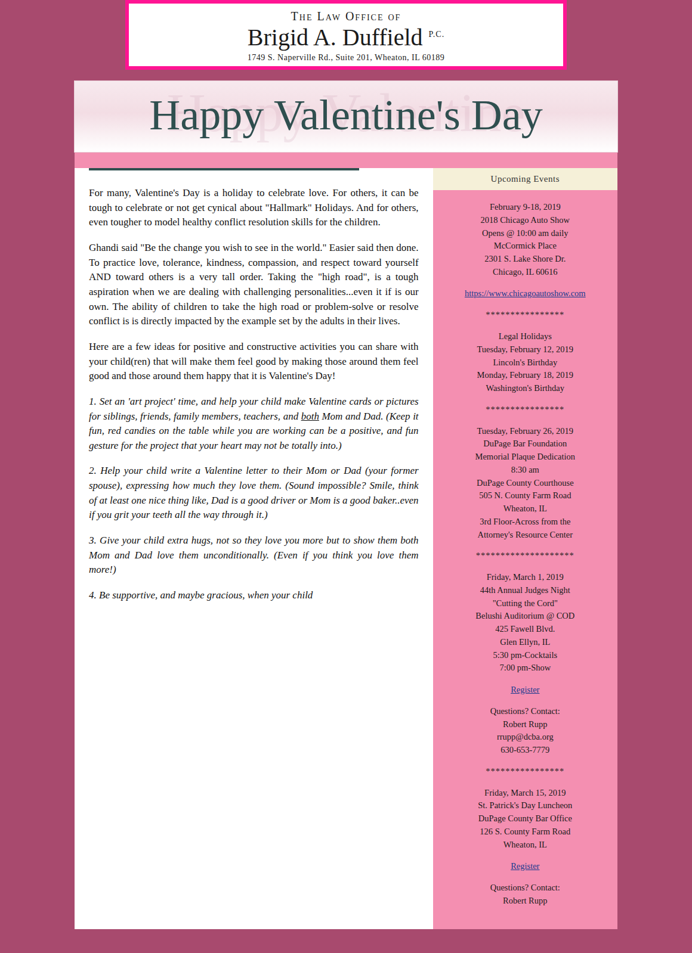The Law Office of
Brigid A. Duffield P.C.
1749 S. Naperville Rd., Suite 201, Wheaton, IL 60189
Happy Valentine
Happy Valentine's Day
| For many, Valentine's Day is a holiday to celebrate love. For others, it can be tough to celebrate or not get cynical about "Hallmark" Holidays. And for others, even tougher to model healthy conflict resolution skills for the children. Ghandi said "Be the change you wish to see in the world." Easier said then done. To practice love, tolerance, kindness, compassion, and respect toward yourself AND toward others is a very tall order. Taking the "high road", is a tough aspiration when we are dealing with challenging personalities...even it if is our own. The ability of children to take the high road or problem-solve or resolve conflict is is directly impacted by the example set by the adults in their lives. Here are a few ideas for positive and constructive activities you can share with your child(ren) that will make them feel good by making those around them feel good and those around them happy that it is Valentine's Day! 1. Set an 'art project' time, and help your child make Valentine cards or pictures for siblings, friends, family members, teachers, and both Mom and Dad. (Keep it fun, red candies on the table while you are working can be a positive, and fun gesture for the project that your heart may not be totally into.) 2. Help your child write a Valentine letter to their Mom or Dad (your former spouse), expressing how much they love them. (Sound impossible? Smile, think of at least one nice thing like, Dad is a good driver or Mom is a good baker..even if you grit your teeth all the way through it.) 3. Give your child extra hugs, not so they love you more but to show them both Mom and Dad love them unconditionally. (Even if you think you love them more!) 4. Be supportive, and maybe gracious, when your child | Upcoming Events February 9-18, 2019 2018 Chicago Auto Show Opens @ 10:00 am daily McCormick Place 2301 S. Lake Shore Dr. Chicago, IL 60616 https://www.chicagoautoshow.com **************** Legal Holidays Tuesday, February 12, 2019 Lincoln's Birthday Monday, February 18, 2019 Washington's Birthday **************** Tuesday, February 26, 2019 DuPage Bar Foundation Memorial Plaque Dedication 8:30 am DuPage County Courthouse 505 N. County Farm Road Wheaton, IL 3rd Floor-Across from the Attorney's Resource Center ******************** Friday, March 1, 2019 44th Annual Judges Night "Cutting the Cord" Belushi Auditorium @ COD 425 Fawell Blvd. Glen Ellyn, IL 5:30 pm-Cocktails 7:00 pm-Show Register Questions? Contact: Robert Rupp rrupp@dcba.org 630-653-7779 **************** Friday, March 15, 2019 St. Patrick's Day Luncheon DuPage County Bar Office 126 S. County Farm Road Wheaton, IL Register Questions? Contact: Robert Rupp |